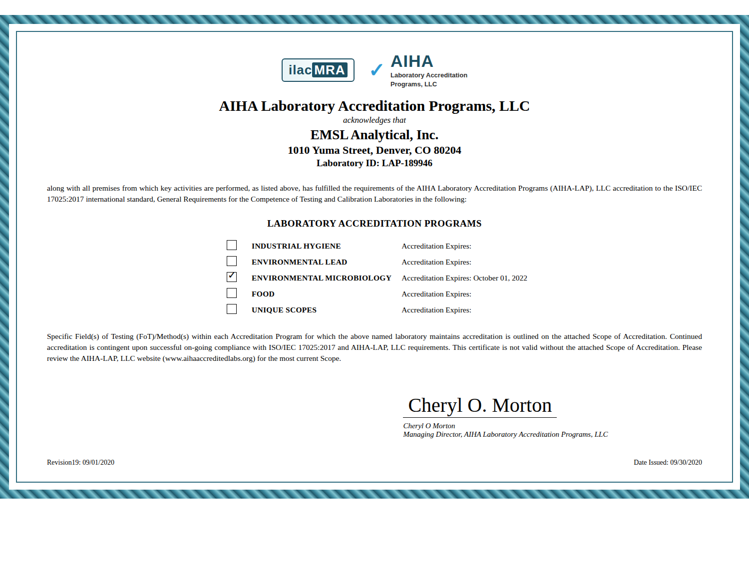ilacMRA
✓ AIHA
Laboratory Accreditation
Programs, LLC
AIHA Laboratory Accreditation Programs, LLC
acknowledges that
EMSL Analytical, Inc.
1010 Yuma Street, Denver, CO 80204
Laboratory ID: LAP-189946
along with all premises from which key activities are performed, as listed above, has fulfilled the requirements of the AIHA Laboratory Accreditation Programs (AIHA-LAP), LLC accreditation to the ISO/IEC 17025:2017 international standard, General Requirements for the Competence of Testing and Calibration Laboratories in the following:
LABORATORY ACCREDITATION PROGRAMS
| | INDUSTRIAL HYGIENE | Accreditation Expires: |
| | ENVIRONMENTAL LEAD | Accreditation Expires: |
| | ENVIRONMENTAL MICROBIOLOGY | Accreditation Expires: October 01, 2022 |
| | FOOD | Accreditation Expires: |
| | UNIQUE SCOPES | Accreditation Expires: |
Specific Field(s) of Testing (FoT)/Method(s) within each Accreditation Program for which the above named laboratory maintains accreditation is outlined on the attached Scope of Accreditation. Continued accreditation is contingent upon successful on-going compliance with ISO/IEC 17025:2017 and AIHA-LAP, LLC requirements. This certificate is not valid without the attached Scope of Accreditation. Please review the AIHA-LAP, LLC website (www.aihaaccreditedlabs.org) for the most current Scope.
Cheryl O. Morton
Cheryl O Morton
Managing Director, AIHA Laboratory Accreditation Programs, LLC
Revision19: 09/01/2020 Date Issued: 09/30/2020